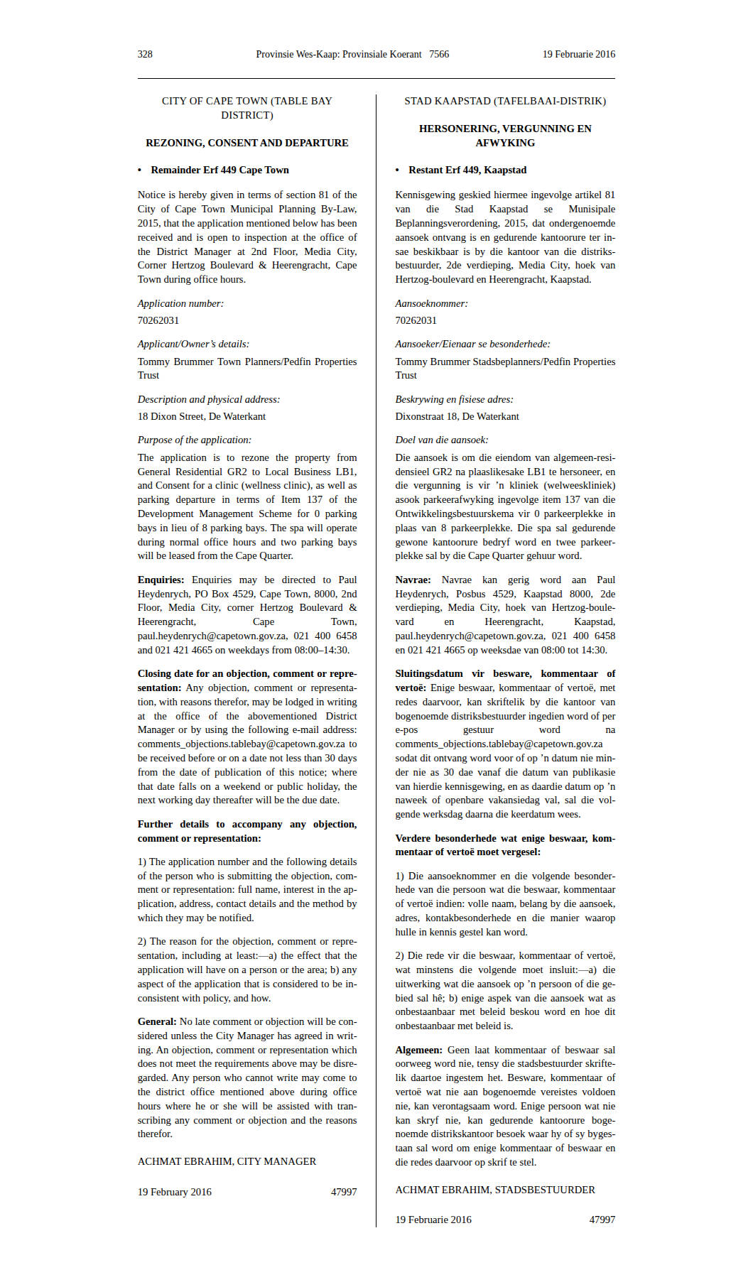328
Provinsie Wes-Kaap: Provinsiale Koerant 7566
19 Februarie 2016
CITY OF CAPE TOWN (TABLE BAY DISTRICT)
REZONING, CONSENT AND DEPARTURE
Remainder Erf 449 Cape Town
Notice is hereby given in terms of section 81 of the City of Cape Town Municipal Planning By-Law, 2015, that the application mentioned below has been received and is open to inspection at the office of the District Manager at 2nd Floor, Media City, Corner Hertzog Boulevard & Heerengracht, Cape Town during office hours.
Application number:
70262031
Applicant/Owner’s details:
Tommy Brummer Town Planners/Pedfin Properties Trust
Description and physical address:
18 Dixon Street, De Waterkant
Purpose of the application:
The application is to rezone the property from General Residential GR2 to Local Business LB1, and Consent for a clinic (wellness clinic), as well as parking departure in terms of Item 137 of the Development Management Scheme for 0 parking bays in lieu of 8 parking bays. The spa will operate during normal office hours and two parking bays will be leased from the Cape Quarter.
Enquiries: Enquiries may be directed to Paul Heydenrych, PO Box 4529, Cape Town, 8000, 2nd Floor, Media City, corner Hertzog Boulevard & Heerengracht, Cape Town, paul.heydenrych@capetown.gov.za, 021 400 6458 and 021 421 4665 on weekdays from 08:00–14:30.
Closing date for an objection, comment or representation: Any objection, comment or representation, with reasons therefor, may be lodged in writing at the office of the abovementioned District Manager or by using the following e-mail address: comments_objections.tablebay@capetown.gov.za to be received before or on a date not less than 30 days from the date of publication of this notice; where that date falls on a weekend or public holiday, the next working day thereafter will be the due date.
Further details to accompany any objection, comment or representation:
1) The application number and the following details of the person who is submitting the objection, comment or representation: full name, interest in the application, address, contact details and the method by which they may be notified.
2) The reason for the objection, comment or representation, including at least:—a) the effect that the application will have on a person or the area; b) any aspect of the application that is considered to be inconsistent with policy, and how.
General: No late comment or objection will be considered unless the City Manager has agreed in writing. An objection, comment or representation which does not meet the requirements above may be disregarded. Any person who cannot write may come to the district office mentioned above during office hours where he or she will be assisted with transcribing any comment or objection and the reasons therefor.
ACHMAT EBRAHIM, CITY MANAGER
19 February 2016
47997
STAD KAAPSTAD (TAFELBAAI-DISTRIK)
HERSONERING, VERGUNNING EN AFWYKING
Restant Erf 449, Kaapstad
Kennisgewing geskied hiermee ingevolge artikel 81 van die Stad Kaapstad se Munisipale Beplanningsverordening, 2015, dat ondergenoemde aansoek ontvang is en gedurende kantoorure ter insae beskikbaar is by die kantoor van die distriksbestuurder, 2de verdieping, Media City, hoek van Hertzog-boulevard en Heerengracht, Kaapstad.
Aansoeknommer:
70262031
Aansoeker/Eienaar se besonderhede:
Tommy Brummer Stadsbeplanners/Pedfin Properties Trust
Beskrywing en fisiese adres:
Dixonstraat 18, De Waterkant
Doel van die aansoek:
Die aansoek is om die eiendom van algemeen-residensieel GR2 na plaaslikesake LB1 te hersoneer, en die vergunning is vir ’n kliniek (welweeskliniek) asook parkeerafwyking ingevolge item 137 van die Ontwikkelingsbestuurskema vir 0 parkeerplekke in plaas van 8 parkeerplekke. Die spa sal gedurende gewone kantoorure bedryf word en twee parkeerplekke sal by die Cape Quarter gehuur word.
Navrae: Navrae kan gerig word aan Paul Heydenrych, Posbus 4529, Kaapstad 8000, 2de verdieping, Media City, hoek van Hertzog-boulevard en Heerengracht, Kaapstad, paul.heydenrych@capetown.gov.za, 021 400 6458 en 021 421 4665 op weeksdae van 08:00 tot 14:30.
Sluitingsdatum vir besware, kommentaar of vertoë: Enige beswaar, kommentaar of vertoë, met redes daarvoor, kan skriftelik by die kantoor van bogenoemde distriksbestuurder ingedien word of per e-pos gestuur word na comments_objections.tablebay@capetown.gov.za sodat dit ontvang word voor of op ’n datum nie minder nie as 30 dae vanaf die datum van publikasie van hierdie kennisgewing, en as daardie datum op ’n naweek of openbare vakansiedag val, sal die volgende werksdag daarna die keerdatum wees.
Verdere besonderhede wat enige beswaar, kommentaar of vertoë moet vergesel:
1) Die aansoeknommer en die volgende besonderhede van die persoon wat die beswaar, kommentaar of vertoë indien: volle naam, belang by die aansoek, adres, kontakbesonderhede en die manier waarop hulle in kennis gestel kan word.
2) Die rede vir die beswaar, kommentaar of vertoë, wat minstens die volgende moet insluit:—a) die uitwerking wat die aansoek op ’n persoon of die gebied sal hê; b) enige aspek van die aansoek wat as onbestaanbaar met beleid beskou word en hoe dit onbestaanbaar met beleid is.
Algemeen: Geen laat kommentaar of beswaar sal oorweeg word nie, tensy die stadsbestuurder skriftelik daartoe ingestem het. Besware, kommentaar of vertoë wat nie aan bogenoemde vereistes voldoen nie, kan verontagsaam word. Enige persoon wat nie kan skryf nie, kan gedurende kantoorure bogenoemde distrikskantoor besoek waar hy of sy bygestaan sal word om enige kommentaar of beswaar en die redes daarvoor op skrif te stel.
ACHMAT EBRAHIM, STADSBESTUURDER
19 Februarie 2016
47997